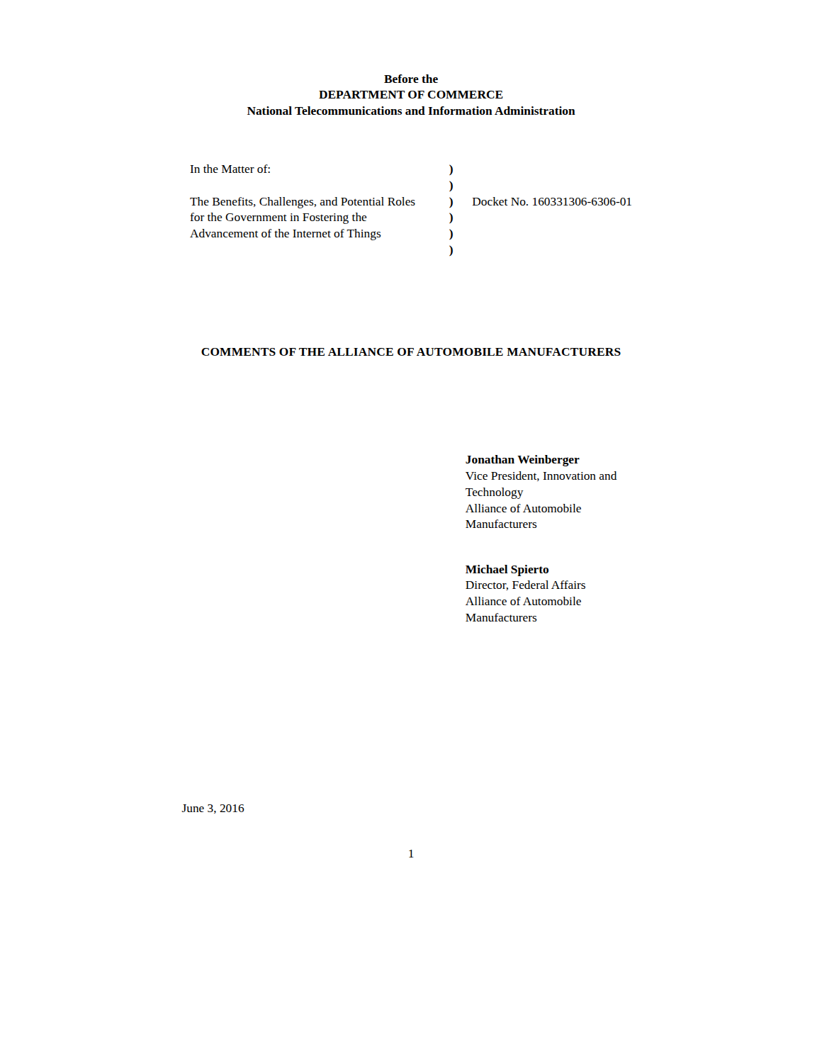Before the DEPARTMENT OF COMMERCE National Telecommunications and Information Administration
| In the Matter of: | ) | |
| | ) | |
| The Benefits, Challenges, and Potential Roles | ) | Docket No. 160331306-6306-01 |
| for the Government in Fostering the | ) | |
| Advancement of the Internet of Things | ) | |
| | ) | |
COMMENTS OF THE ALLIANCE OF AUTOMOBILE MANUFACTURERS
Jonathan Weinberger
Vice President, Innovation and Technology
Alliance of Automobile Manufacturers
Michael Spierto
Director, Federal Affairs
Alliance of Automobile Manufacturers
June 3, 2016
1